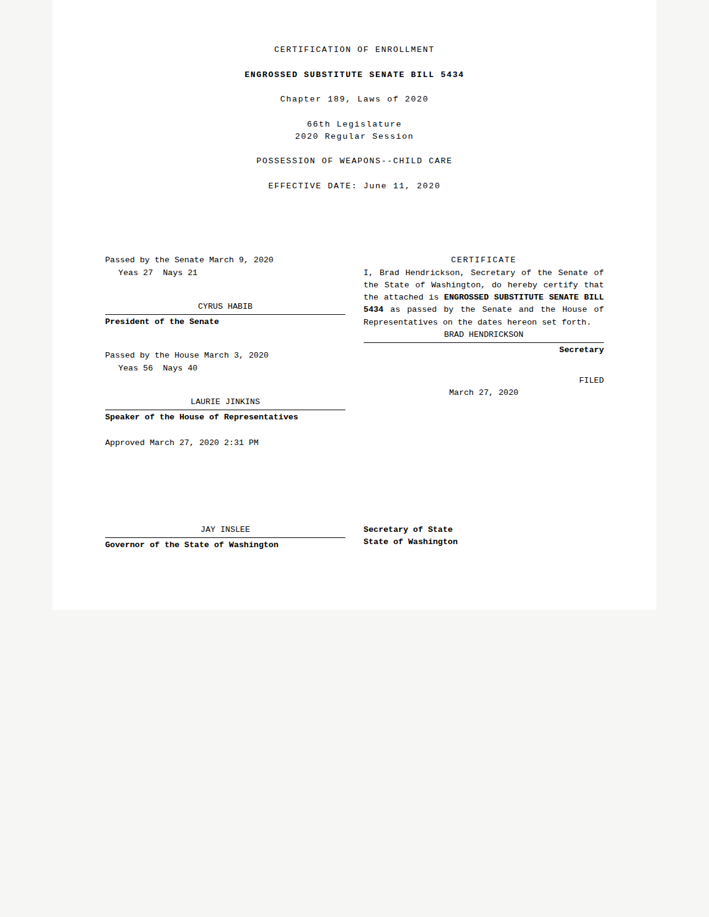CERTIFICATION OF ENROLLMENT
ENGROSSED SUBSTITUTE SENATE BILL 5434
Chapter 189, Laws of 2020
66th Legislature
2020 Regular Session
POSSESSION OF WEAPONS--CHILD CARE
EFFECTIVE DATE: June 11, 2020
Passed by the Senate March 9, 2020
Yeas 27 Nays 21
CYRUS HABIB
President of the Senate
Passed by the House March 3, 2020
Yeas 56 Nays 40
LAURIE JINKINS
Speaker of the House of Representatives
Approved March 27, 2020 2:31 PM
CERTIFICATE
I, Brad Hendrickson, Secretary of the Senate of the State of Washington, do hereby certify that the attached is ENGROSSED SUBSTITUTE SENATE BILL 5434 as passed by the Senate and the House of Representatives on the dates hereon set forth.
BRAD HENDRICKSON
Secretary
FILED
March 27, 2020
JAY INSLEE
Governor of the State of Washington
Secretary of State
State of Washington